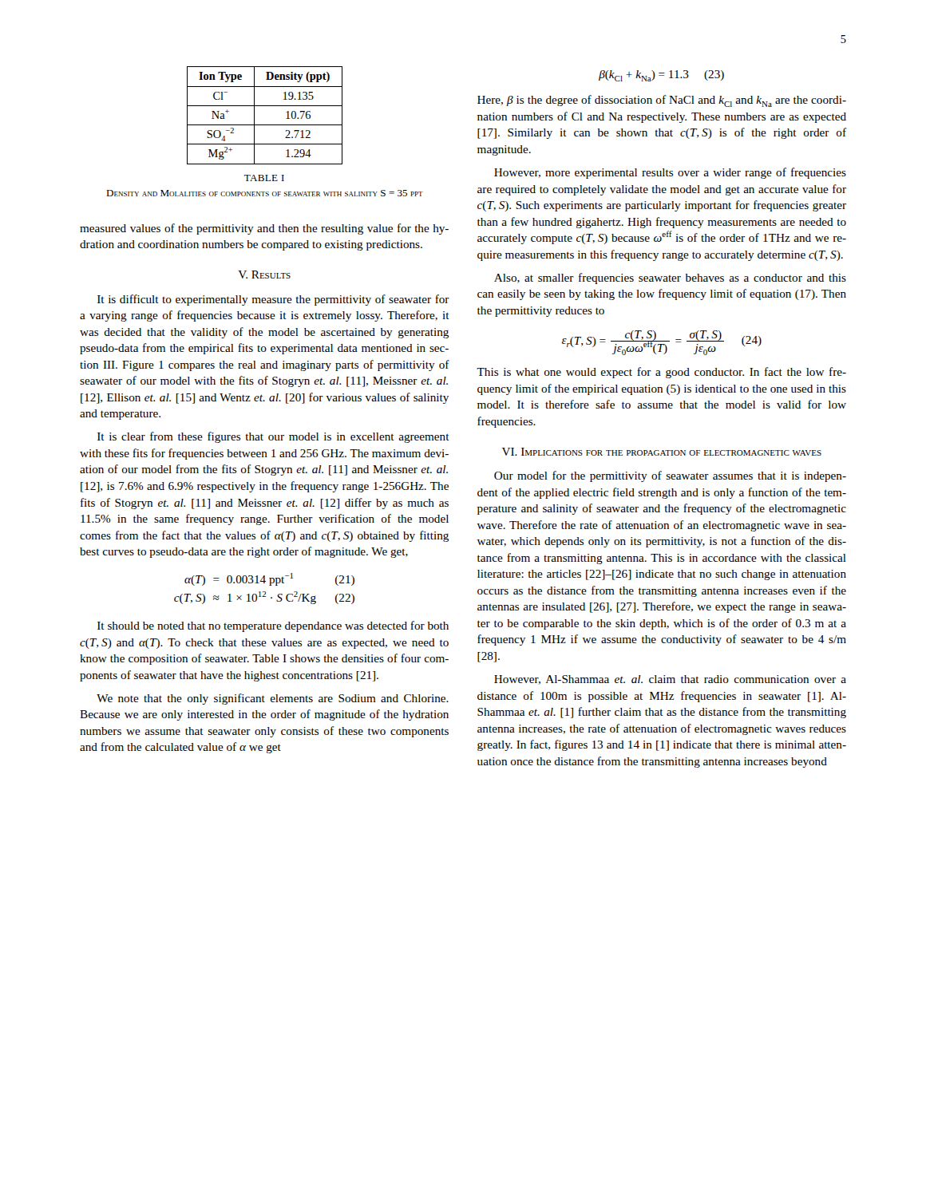5
| Ion Type | Density (ppt) |
| --- | --- |
| Cl − | 19.135 |
| Na + | 10.76 |
| SO 4 −2 | 2.712 |
| Mg 2+ | 1.294 |
TABLE I Density and Molalities of components of seawater with salinity S = 35 ppt
measured values of the permittivity and then the resulting value for the hydration and coordination numbers be compared to existing predictions.
V. Results
It is difficult to experimentally measure the permittivity of seawater for a varying range of frequencies because it is extremely lossy. Therefore, it was decided that the validity of the model be ascertained by generating pseudo-data from the empirical fits to experimental data mentioned in section III. Figure 1 compares the real and imaginary parts of permittivity of seawater of our model with the fits of Stogryn et. al. [11], Meissner et. al. [12], Ellison et. al. [15] and Wentz et. al. [20] for various values of salinity and temperature.
It is clear from these figures that our model is in excellent agreement with these fits for frequencies between 1 and 256 GHz. The maximum deviation of our model from the fits of Stogryn et. al. [11] and Meissner et. al. [12], is 7.6% and 6.9% respectively in the frequency range 1-256GHz. The fits of Stogryn et. al. [11] and Meissner et. al. [12] differ by as much as 11.5% in the same frequency range. Further verification of the model comes from the fact that the values of α(T) and c(T, S) obtained by fitting best curves to pseudo-data are the right order of magnitude. We get,
α(T) = 0.00314 ppt−1 (21)
c(T, S) ≈ 1 × 1012 · S C2/Kg (22)
It should be noted that no temperature dependance was detected for both c(T, S) and α(T). To check that these values are as expected, we need to know the composition of seawater. Table I shows the densities of four components of seawater that have the highest concentrations [21].
We note that the only significant elements are Sodium and Chlorine. Because we are only interested in the order of magnitude of the hydration numbers we assume that seawater only consists of these two components and from the calculated value of α we get
β(kCl + kNa) = 11.3 (23)
Here, β is the degree of dissociation of NaCl and kCl and kNa are the coordination numbers of Cl and Na respectively. These numbers are as expected [17]. Similarly it can be shown that c(T, S) is of the right order of magnitude.
However, more experimental results over a wider range of frequencies are required to completely validate the model and get an accurate value for c(T, S). Such experiments are particularly important for frequencies greater than a few hundred gigahertz. High frequency measurements are needed to accurately compute c(T, S) because ωeff is of the order of 1THz and we require measurements in this frequency range to accurately determine c(T, S).
Also, at smaller frequencies seawater behaves as a conductor and this can easily be seen by taking the low frequency limit of equation (17). Then the permittivity reduces to
εr(T, S) = c(T, S) jε0ωωeff(T) = σ(T, S) jε0ω (24)
This is what one would expect for a good conductor. In fact the low frequency limit of the empirical equation (5) is identical to the one used in this model. It is therefore safe to assume that the model is valid for low frequencies.
VI. Implications for the propagation of electromagnetic waves
Our model for the permittivity of seawater assumes that it is independent of the applied electric field strength and is only a function of the temperature and salinity of seawater and the frequency of the electromagnetic wave. Therefore the rate of attenuation of an electromagnetic wave in seawater, which depends only on its permittivity, is not a function of the distance from a transmitting antenna. This is in accordance with the classical literature: the articles [22]–[26] indicate that no such change in attenuation occurs as the distance from the transmitting antenna increases even if the antennas are insulated [26], [27]. Therefore, we expect the range in seawater to be comparable to the skin depth, which is of the order of 0.3 m at a frequency 1 MHz if we assume the conductivity of seawater to be 4 s/m [28].
However, Al-Shammaa et. al. claim that radio communication over a distance of 100m is possible at MHz frequencies in seawater [1]. Al-Shammaa et. al. [1] further claim that as the distance from the transmitting antenna increases, the rate of attenuation of electromagnetic waves reduces greatly. In fact, figures 13 and 14 in [1] indicate that there is minimal attenuation once the distance from the transmitting antenna increases beyond